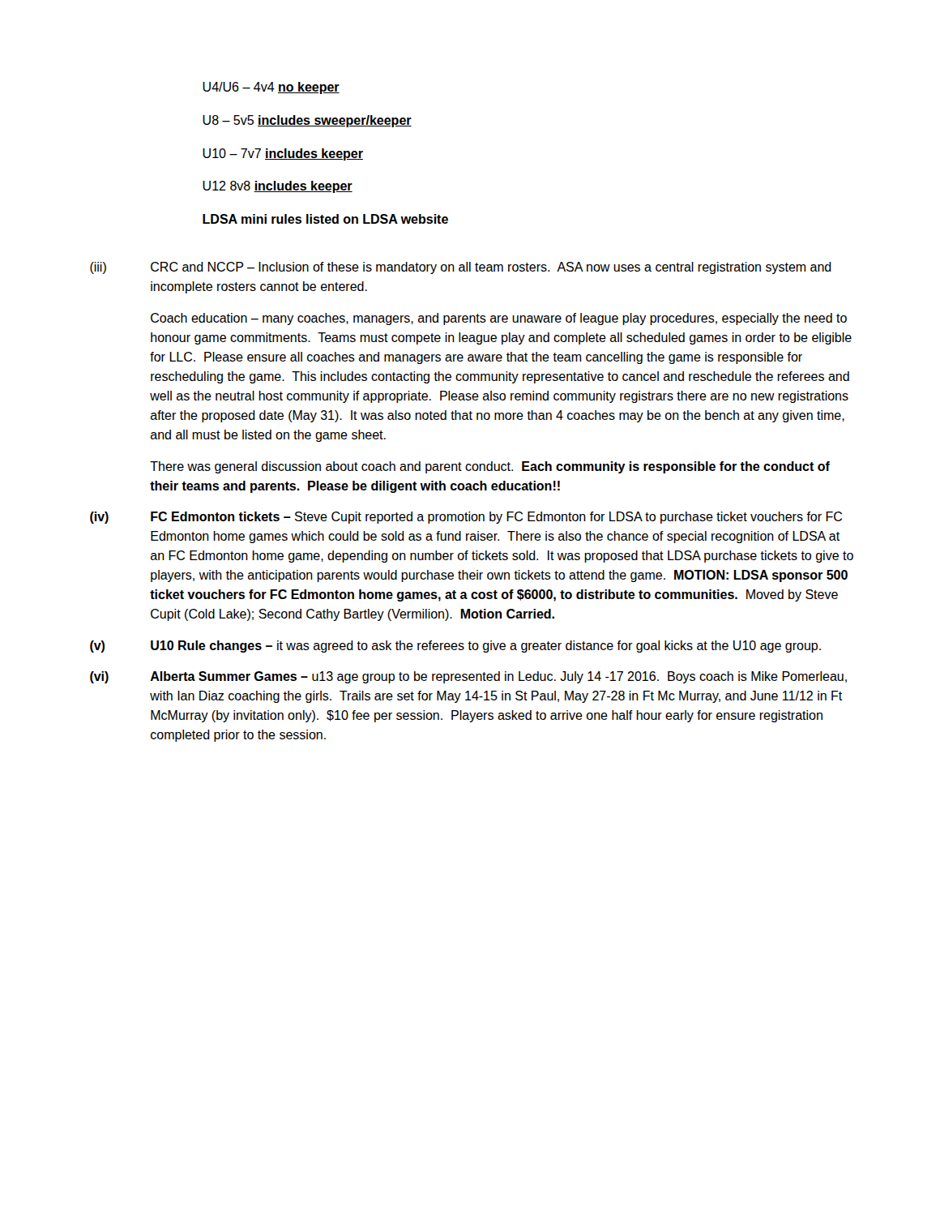U4/U6 – 4v4 no keeper
U8 – 5v5 includes sweeper/keeper
U10 – 7v7 includes keeper
U12 8v8 includes keeper
LDSA mini rules listed on LDSA website
(iii)
CRC and NCCP – Inclusion of these is mandatory on all team rosters. ASA now uses a central registration system and incomplete rosters cannot be entered.
Coach education – many coaches, managers, and parents are unaware of league play procedures, especially the need to honour game commitments. Teams must compete in league play and complete all scheduled games in order to be eligible for LLC. Please ensure all coaches and managers are aware that the team cancelling the game is responsible for rescheduling the game. This includes contacting the community representative to cancel and reschedule the referees and well as the neutral host community if appropriate. Please also remind community registrars there are no new registrations after the proposed date (May 31). It was also noted that no more than 4 coaches may be on the bench at any given time, and all must be listed on the game sheet.
There was general discussion about coach and parent conduct. Each community is responsible for the conduct of their teams and parents. Please be diligent with coach education!!
(iv)
FC Edmonton tickets – Steve Cupit reported a promotion by FC Edmonton for LDSA to purchase ticket vouchers for FC Edmonton home games which could be sold as a fund raiser. There is also the chance of special recognition of LDSA at an FC Edmonton home game, depending on number of tickets sold. It was proposed that LDSA purchase tickets to give to players, with the anticipation parents would purchase their own tickets to attend the game. MOTION: LDSA sponsor 500 ticket vouchers for FC Edmonton home games, at a cost of $6000, to distribute to communities. Moved by Steve Cupit (Cold Lake); Second Cathy Bartley (Vermilion). Motion Carried.
(v)
U10 Rule changes – it was agreed to ask the referees to give a greater distance for goal kicks at the U10 age group.
(vi)
Alberta Summer Games – u13 age group to be represented in Leduc. July 14 -17 2016. Boys coach is Mike Pomerleau, with Ian Diaz coaching the girls. Trails are set for May 14-15 in St Paul, May 27-28 in Ft Mc Murray, and June 11/12 in Ft McMurray (by invitation only). $10 fee per session. Players asked to arrive one half hour early for ensure registration completed prior to the session.